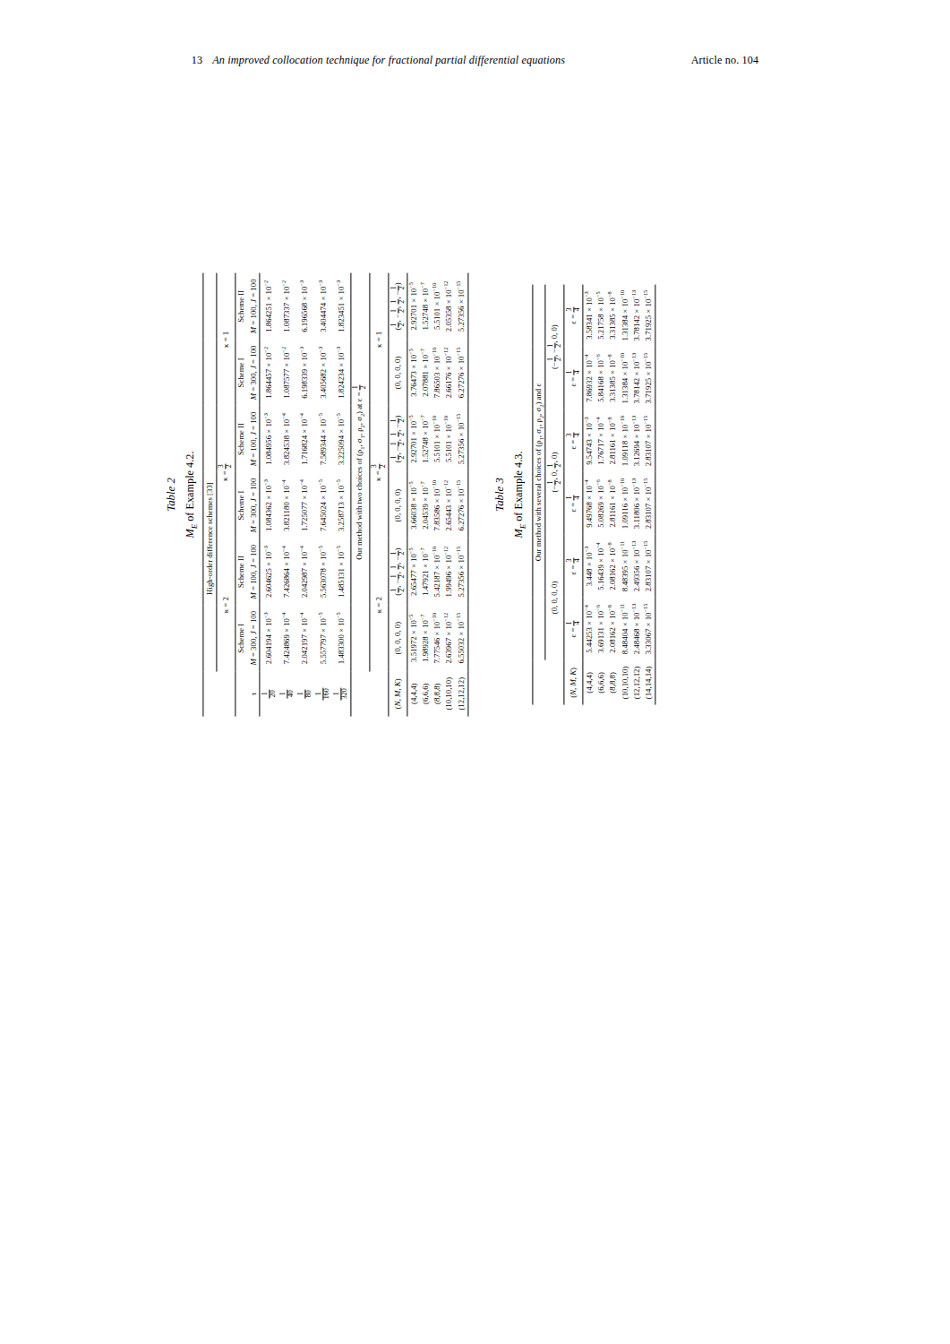13 An improved collocation technique for fractional partial differential equations Article no. 104
Table 2
ME of Example 4.2.
| | High-order difference schemes [33] | |
| | κ = 2 | κ = 3 2 | κ = 1 |
| | Scheme I | Scheme II | Scheme I | Scheme II | Scheme I | Scheme II |
| τ | M = 300, J = 100 | M = 100, J = 100 | M = 300, J = 100 | M = 100, J = 100 | M = 300, J = 100 | M = 100, J = 100 |
| 1 20 | 2.604194 × 10 −3 | 2.604625 × 10 −3 | 1.084362 × 10 −3 | 1.084956 × 10 −3 | 1.864457 × 10 −2 | 1.864251 × 10 −2 |
| 1 40 | 7.424869 × 10 −4 | 7.426864 × 10 −4 | 3.821180 × 10 −4 | 3.824538 × 10 −4 | 1.087577 × 10 −2 | 1.087337 × 10 −2 |
| 1 80 | 2.042197 × 10 −4 | 2.042987 × 10 −4 | 1.725077 × 10 −4 | 1.716824 × 10 −4 | 6.198339 × 10 −3 | 6.196568 × 10 −3 |
| 1 160 | 5.557797 × 10 −5 | 5.563078 × 10 −5 | 7.645024 × 10 −5 | 7.589344 × 10 −5 | 3.405682 × 10 −3 | 3.404474 × 10 −3 |
| 1 320 | 1.483300 × 10 −5 | 1.485131 × 10 −5 | 3.258713 × 10 −5 | 3.225094 × 10 −5 | 1.824234 × 10 −3 | 1.823451 × 10 −3 |
| | Our method with two choices of (ρ 1 , σ 1 , ρ 2 , σ 2 ) at ε = 1 2 |
| | κ = 2 | κ = 3 2 | κ = 1 |
| ( N , M , K ) | (0, 0, 0, 0) | ( 1 2 , − 1 2 , 1 2 , − 1 2 ) | (0, 0, 0, 0) | ( 1 2 , − 1 2 , 1 2 , − 1 2 ) | (0, 0, 0, 0) | ( 1 2 , − 1 2 , 1 2 , − 1 2 ) |
| (4,4,4) | 3.51972 × 10 −5 | 2.65477 × 10 −5 | 3.66038 × 10 −5 | 2.92701 × 10 −5 | 3.76473 × 10 −5 | 2.92701 × 10 −5 |
| (6,6,6) | 1.98928 × 10 −7 | 1.47921 × 10 −7 | 2.04539 × 10 −7 | 1.52748 × 10 −7 | 2.07881 × 10 −7 | 1.52748 × 10 −7 |
| (8,8,8) | 7.77546 × 10 −10 | 5.42187 × 10 −10 | 7.83586 × 10 −10 | 5.5101 × 10 −10 | 7.86503 × 10 −10 | 5.5101 × 10 −10 |
| (10,10,10) | 2.63967 × 10 −12 | 1.99496 × 10 −12 | 2.65443 × 10 −12 | 5.5101 × 10 −10 | 2.66176 × 10 −12 | 2.05358 × 10 −12 |
| (12,12,12) | 6.55032 × 10 −15 | 5.27356 × 10 −15 | 6.27276 × 10 −15 | 5.27356 × 10 −15 | 6.27276 × 10 −15 | 5.27356 × 10 −15 |
Table 3
ME of Example 4.3.
| | Our method with several choices of (ρ 1 , σ 1 , ρ 2 , σ 2 ) and ε |
| | (0, 0, 0, 0) | (− 1 2 , 0, 1 2 , 0) | (− 1 2 , − 1 2 , 0, 0) |
| ( N , M , K ) | ε = 1 4 | ε = 3 4 | ε = 1 4 | ε = 3 4 | ε = 1 4 | ε = 3 4 |
| (4,4,4) | 5.44253 × 10 −4 | 3.448 × 10 −3 | 9.49768 × 10 −4 | 9.54743 × 10 −3 | 7.86932 × 10 −4 | 3.58341 × 10 −3 |
| (6,6,6) | 3.69131 × 10 −6 | 5.16439 × 10 −4 | 5.08269 × 10 −6 | 1.76717 × 10 −4 | 5.84168 × 10 −6 | 5.21758 × 10 −5 |
| (8,8,8) | 2.08162 × 10 −8 | 2.08162 × 10 −8 | 2.81161 × 10 −8 | 2.81161 × 10 −8 | 3.31385 × 10 −8 | 3.31385 × 10 −8 |
| (10,10,10) | 8.48404 × 10 −11 | 8.48395 × 10 −11 | 1.09116 × 10 −10 | 1.09118 × 10 −10 | 1.31384 × 10 −10 | 1.31384 × 10 −10 |
| (12,12,12) | 2.48468 × 10 −13 | 2.49356 × 10 −13 | 3.11806 × 10 −13 | 3.12694 × 10 −13 | 3.78142 × 10 −13 | 3.78142 × 10 −13 |
| (14,14,14) | 3.33067 × 10 −15 | 2.83107 × 10 −15 | 2.83107 × 10 −15 | 2.83107 × 10 −15 | 3.71925 × 10 −15 | 3.71925 × 10 −15 |